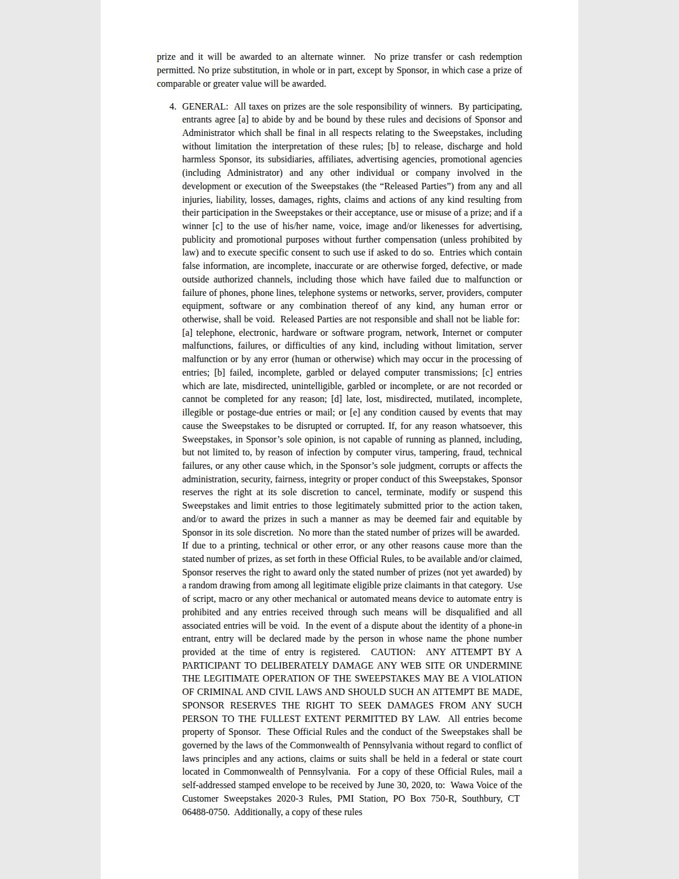prize and it will be awarded to an alternate winner. No prize transfer or cash redemption permitted. No prize substitution, in whole or in part, except by Sponsor, in which case a prize of comparable or greater value will be awarded.
4. GENERAL: All taxes on prizes are the sole responsibility of winners. By participating, entrants agree [a] to abide by and be bound by these rules and decisions of Sponsor and Administrator which shall be final in all respects relating to the Sweepstakes, including without limitation the interpretation of these rules; [b] to release, discharge and hold harmless Sponsor, its subsidiaries, affiliates, advertising agencies, promotional agencies (including Administrator) and any other individual or company involved in the development or execution of the Sweepstakes (the “Released Parties”) from any and all injuries, liability, losses, damages, rights, claims and actions of any kind resulting from their participation in the Sweepstakes or their acceptance, use or misuse of a prize; and if a winner [c] to the use of his/her name, voice, image and/or likenesses for advertising, publicity and promotional purposes without further compensation (unless prohibited by law) and to execute specific consent to such use if asked to do so. Entries which contain false information, are incomplete, inaccurate or are otherwise forged, defective, or made outside authorized channels, including those which have failed due to malfunction or failure of phones, phone lines, telephone systems or networks, server, providers, computer equipment, software or any combination thereof of any kind, any human error or otherwise, shall be void. Released Parties are not responsible and shall not be liable for: [a] telephone, electronic, hardware or software program, network, Internet or computer malfunctions, failures, or difficulties of any kind, including without limitation, server malfunction or by any error (human or otherwise) which may occur in the processing of entries; [b] failed, incomplete, garbled or delayed computer transmissions; [c] entries which are late, misdirected, unintelligible, garbled or incomplete, or are not recorded or cannot be completed for any reason; [d] late, lost, misdirected, mutilated, incomplete, illegible or postage-due entries or mail; or [e] any condition caused by events that may cause the Sweepstakes to be disrupted or corrupted. If, for any reason whatsoever, this Sweepstakes, in Sponsor’s sole opinion, is not capable of running as planned, including, but not limited to, by reason of infection by computer virus, tampering, fraud, technical failures, or any other cause which, in the Sponsor’s sole judgment, corrupts or affects the administration, security, fairness, integrity or proper conduct of this Sweepstakes, Sponsor reserves the right at its sole discretion to cancel, terminate, modify or suspend this Sweepstakes and limit entries to those legitimately submitted prior to the action taken, and/or to award the prizes in such a manner as may be deemed fair and equitable by Sponsor in its sole discretion. No more than the stated number of prizes will be awarded. If due to a printing, technical or other error, or any other reasons cause more than the stated number of prizes, as set forth in these Official Rules, to be available and/or claimed, Sponsor reserves the right to award only the stated number of prizes (not yet awarded) by a random drawing from among all legitimate eligible prize claimants in that category. Use of script, macro or any other mechanical or automated means device to automate entry is prohibited and any entries received through such means will be disqualified and all associated entries will be void. In the event of a dispute about the identity of a phone-in entrant, entry will be declared made by the person in whose name the phone number provided at the time of entry is registered. CAUTION: ANY ATTEMPT BY A PARTICIPANT TO DELIBERATELY DAMAGE ANY WEB SITE OR UNDERMINE THE LEGITIMATE OPERATION OF THE SWEEPSTAKES MAY BE A VIOLATION OF CRIMINAL AND CIVIL LAWS AND SHOULD SUCH AN ATTEMPT BE MADE, SPONSOR RESERVES THE RIGHT TO SEEK DAMAGES FROM ANY SUCH PERSON TO THE FULLEST EXTENT PERMITTED BY LAW. All entries become property of Sponsor. These Official Rules and the conduct of the Sweepstakes shall be governed by the laws of the Commonwealth of Pennsylvania without regard to conflict of laws principles and any actions, claims or suits shall be held in a federal or state court located in Commonwealth of Pennsylvania. For a copy of these Official Rules, mail a self-addressed stamped envelope to be received by June 30, 2020, to: Wawa Voice of the Customer Sweepstakes 2020-3 Rules, PMI Station, PO Box 750-R, Southbury, CT 06488-0750. Additionally, a copy of these rules